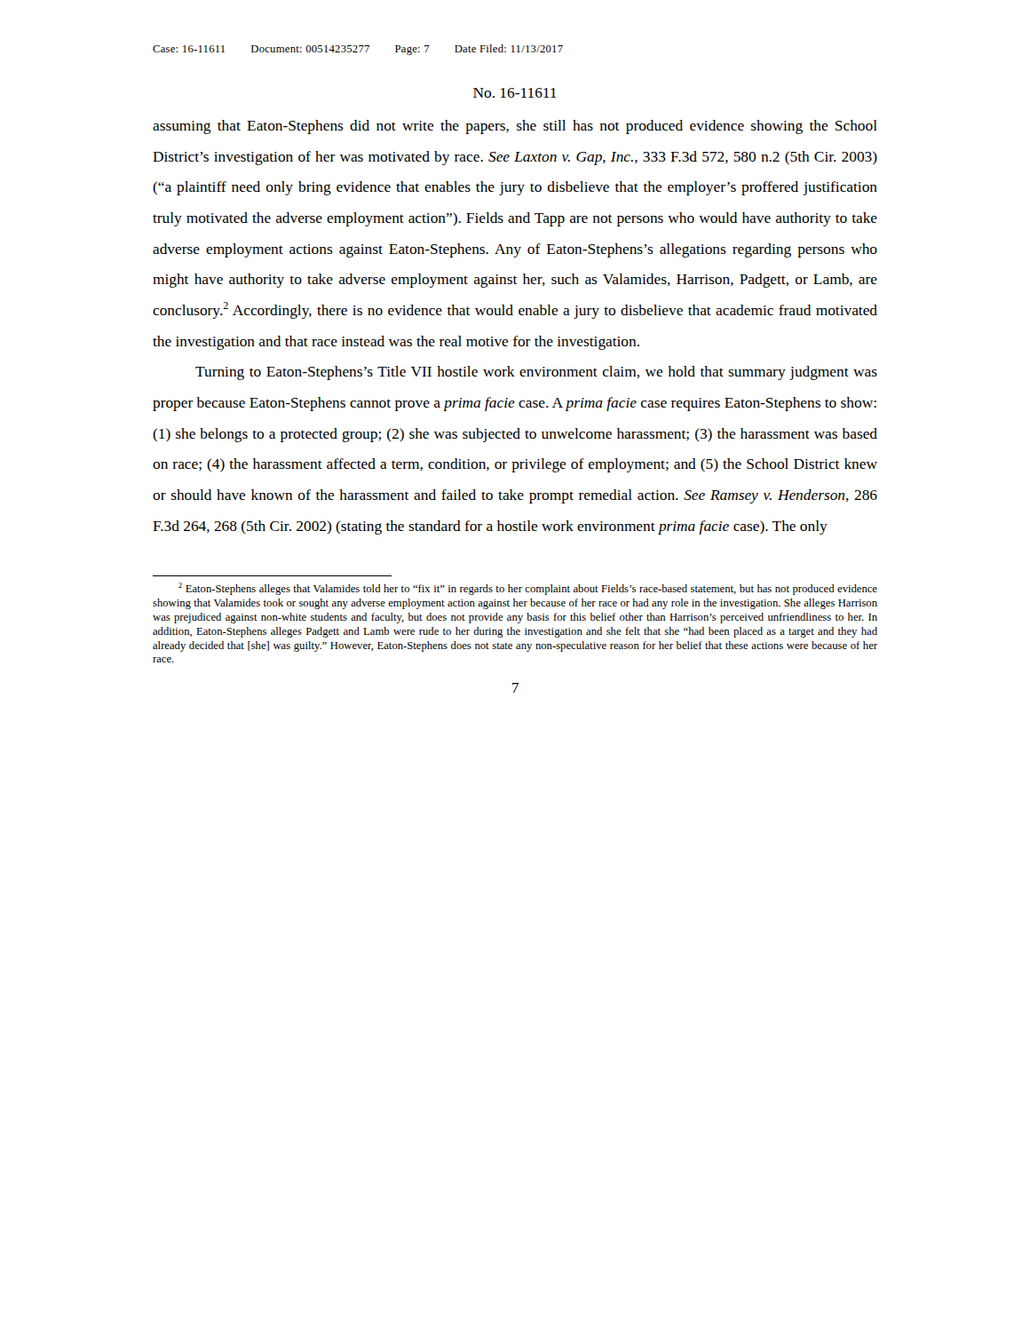Case: 16-11611 Document: 00514235277 Page: 7 Date Filed: 11/13/2017
No. 16-11611
assuming that Eaton-Stephens did not write the papers, she still has not produced evidence showing the School District’s investigation of her was motivated by race. See Laxton v. Gap, Inc., 333 F.3d 572, 580 n.2 (5th Cir. 2003) (“a plaintiff need only bring evidence that enables the jury to disbelieve that the employer’s proffered justification truly motivated the adverse employment action”). Fields and Tapp are not persons who would have authority to take adverse employment actions against Eaton-Stephens. Any of Eaton-Stephens’s allegations regarding persons who might have authority to take adverse employment against her, such as Valamides, Harrison, Padgett, or Lamb, are conclusory.2 Accordingly, there is no evidence that would enable a jury to disbelieve that academic fraud motivated the investigation and that race instead was the real motive for the investigation.
Turning to Eaton-Stephens’s Title VII hostile work environment claim, we hold that summary judgment was proper because Eaton-Stephens cannot prove a prima facie case. A prima facie case requires Eaton-Stephens to show: (1) she belongs to a protected group; (2) she was subjected to unwelcome harassment; (3) the harassment was based on race; (4) the harassment affected a term, condition, or privilege of employment; and (5) the School District knew or should have known of the harassment and failed to take prompt remedial action. See Ramsey v. Henderson, 286 F.3d 264, 268 (5th Cir. 2002) (stating the standard for a hostile work environment prima facie case). The only
2 Eaton-Stephens alleges that Valamides told her to “fix it” in regards to her complaint about Fields’s race-based statement, but has not produced evidence showing that Valamides took or sought any adverse employment action against her because of her race or had any role in the investigation. She alleges Harrison was prejudiced against non-white students and faculty, but does not provide any basis for this belief other than Harrison’s perceived unfriendliness to her. In addition, Eaton-Stephens alleges Padgett and Lamb were rude to her during the investigation and she felt that she “had been placed as a target and they had already decided that [she] was guilty.” However, Eaton-Stephens does not state any non-speculative reason for her belief that these actions were because of her race.
7